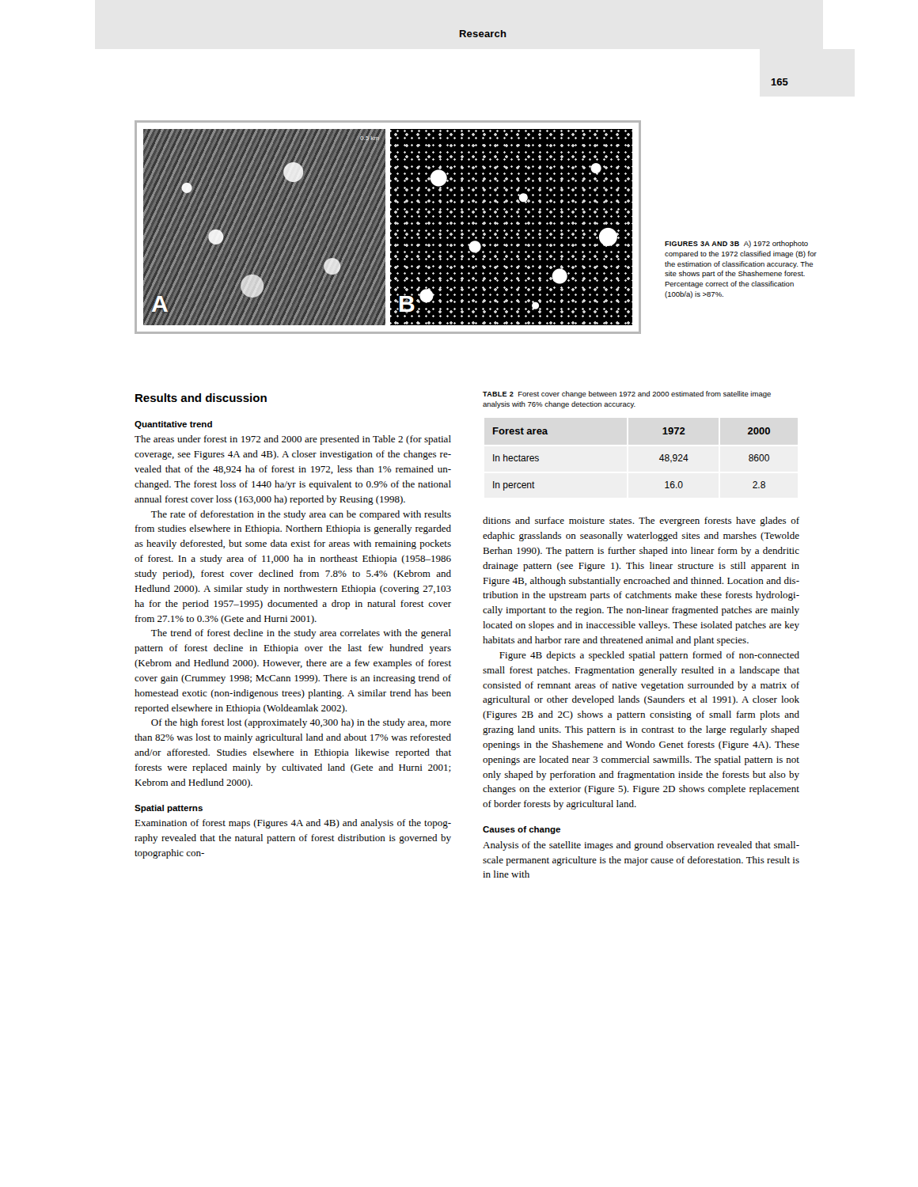Research
165
0.5 km
A
B
FIGURES 3A AND 3B A) 1972 orthophoto compared to the 1972 classified image (B) for the estimation of classification accuracy. The site shows part of the Shashemene forest. Percentage correct of the classification (100b/a) is >87%.
Results and discussion
Quantitative trend
The areas under forest in 1972 and 2000 are presented in Table 2 (for spatial coverage, see Figures 4A and 4B). A closer investigation of the changes revealed that of the 48,924 ha of forest in 1972, less than 1% remained unchanged. The forest loss of 1440 ha/yr is equivalent to 0.9% of the national annual forest cover loss (163,000 ha) reported by Reusing (1998).
The rate of deforestation in the study area can be compared with results from studies elsewhere in Ethiopia. Northern Ethiopia is generally regarded as heavily deforested, but some data exist for areas with remaining pockets of forest. In a study area of 11,000 ha in northeast Ethiopia (1958–1986 study period), forest cover declined from 7.8% to 5.4% (Kebrom and Hedlund 2000). A similar study in northwestern Ethiopia (covering 27,103 ha for the period 1957–1995) documented a drop in natural forest cover from 27.1% to 0.3% (Gete and Hurni 2001).
The trend of forest decline in the study area correlates with the general pattern of forest decline in Ethiopia over the last few hundred years (Kebrom and Hedlund 2000). However, there are a few examples of forest cover gain (Crummey 1998; McCann 1999). There is an increasing trend of homestead exotic (non-indigenous trees) planting. A similar trend has been reported elsewhere in Ethiopia (Woldeamlak 2002).
Of the high forest lost (approximately 40,300 ha) in the study area, more than 82% was lost to mainly agricultural land and about 17% was reforested and/or afforested. Studies elsewhere in Ethiopia likewise reported that forests were replaced mainly by cultivated land (Gete and Hurni 2001; Kebrom and Hedlund 2000).
Spatial patterns
Examination of forest maps (Figures 4A and 4B) and analysis of the topography revealed that the natural pattern of forest distribution is governed by topographic con-
TABLE 2 Forest cover change between 1972 and 2000 estimated from satellite image analysis with 76% change detection accuracy.
| Forest area | 1972 | 2000 |
| --- | --- | --- |
| In hectares | 48,924 | 8600 |
| In percent | 16.0 | 2.8 |
ditions and surface moisture states. The evergreen forests have glades of edaphic grasslands on seasonally waterlogged sites and marshes (Tewolde Berhan 1990). The pattern is further shaped into linear form by a dendritic drainage pattern (see Figure 1). This linear structure is still apparent in Figure 4B, although substantially encroached and thinned. Location and distribution in the upstream parts of catchments make these forests hydrologically important to the region. The non-linear fragmented patches are mainly located on slopes and in inaccessible valleys. These isolated patches are key habitats and harbor rare and threatened animal and plant species.
Figure 4B depicts a speckled spatial pattern formed of non-connected small forest patches. Fragmentation generally resulted in a landscape that consisted of remnant areas of native vegetation surrounded by a matrix of agricultural or other developed lands (Saunders et al 1991). A closer look (Figures 2B and 2C) shows a pattern consisting of small farm plots and grazing land units. This pattern is in contrast to the large regularly shaped openings in the Shashemene and Wondo Genet forests (Figure 4A). These openings are located near 3 commercial sawmills. The spatial pattern is not only shaped by perforation and fragmentation inside the forests but also by changes on the exterior (Figure 5). Figure 2D shows complete replacement of border forests by agricultural land.
Causes of change
Analysis of the satellite images and ground observation revealed that small-scale permanent agriculture is the major cause of deforestation. This result is in line with